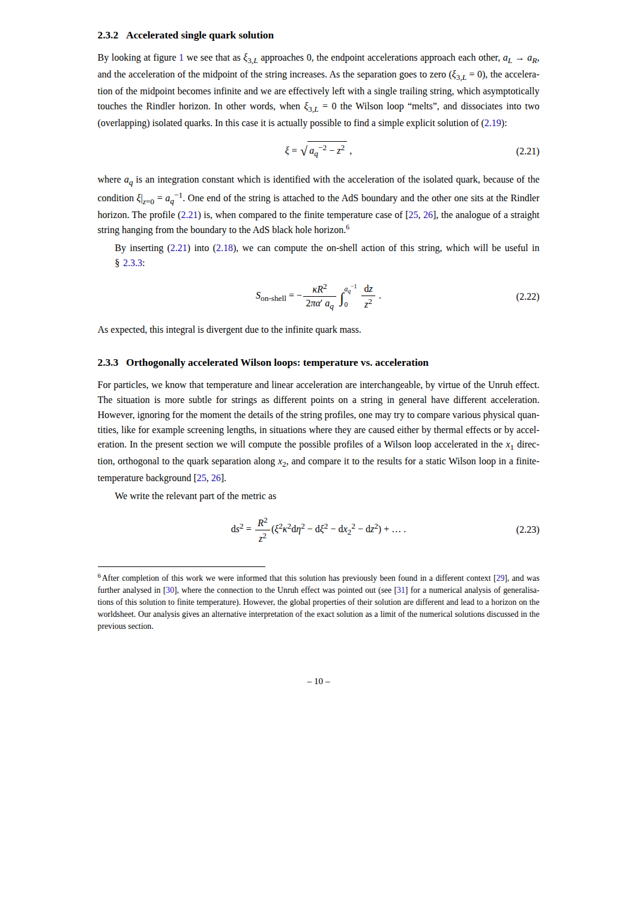2.3.2 Accelerated single quark solution
By looking at figure 1 we see that as ξ3,L approaches 0, the endpoint accelerations approach each other, aL → aR, and the acceleration of the midpoint of the string increases. As the separation goes to zero (ξ3,L = 0), the acceleration of the midpoint becomes infinite and we are effectively left with a single trailing string, which asymptotically touches the Rindler horizon. In other words, when ξ3,L = 0 the Wilson loop “melts”, and dissociates into two (overlapping) isolated quarks. In this case it is actually possible to find a simple explicit solution of (2.19):
ξ = √aq−2 − z2 , (2.21)
where aq is an integration constant which is identified with the acceleration of the isolated quark, because of the condition ξ|z=0 = aq−1. One end of the string is attached to the AdS boundary and the other one sits at the Rindler horizon. The profile (2.21) is, when compared to the finite temperature case of [25, 26], the analogue of a straight string hanging from the boundary to the AdS black hole horizon.6
By inserting (2.21) into (2.18), we can compute the on-shell action of this string, which will be useful in § 2.3.3:
Son-shell = −κR22πα′ aq ∫aq−10 dz z2 . (2.22)
As expected, this integral is divergent due to the infinite quark mass.
2.3.3 Orthogonally accelerated Wilson loops: temperature vs. acceleration
For particles, we know that temperature and linear acceleration are interchangeable, by virtue of the Unruh effect. The situation is more subtle for strings as different points on a string in general have different acceleration. However, ignoring for the moment the details of the string profiles, one may try to compare various physical quantities, like for example screening lengths, in situations where they are caused either by thermal effects or by acceleration. In the present section we will compute the possible profiles of a Wilson loop accelerated in the x1 direction, orthogonal to the quark separation along x2, and compare it to the results for a static Wilson loop in a finite-temperature background [25, 26].
We write the relevant part of the metric as
ds2 = R2 z2(ξ2κ2dη2 − dξ2 − dx22 − dz2) + … . (2.23)
6After completion of this work we were informed that this solution has previously been found in a different context [29], and was further analysed in [30], where the connection to the Unruh effect was pointed out (see [31] for a numerical analysis of generalisations of this solution to finite temperature). However, the global properties of their solution are different and lead to a horizon on the worldsheet. Our analysis gives an alternative interpretation of the exact solution as a limit of the numerical solutions discussed in the previous section.
– 10 –